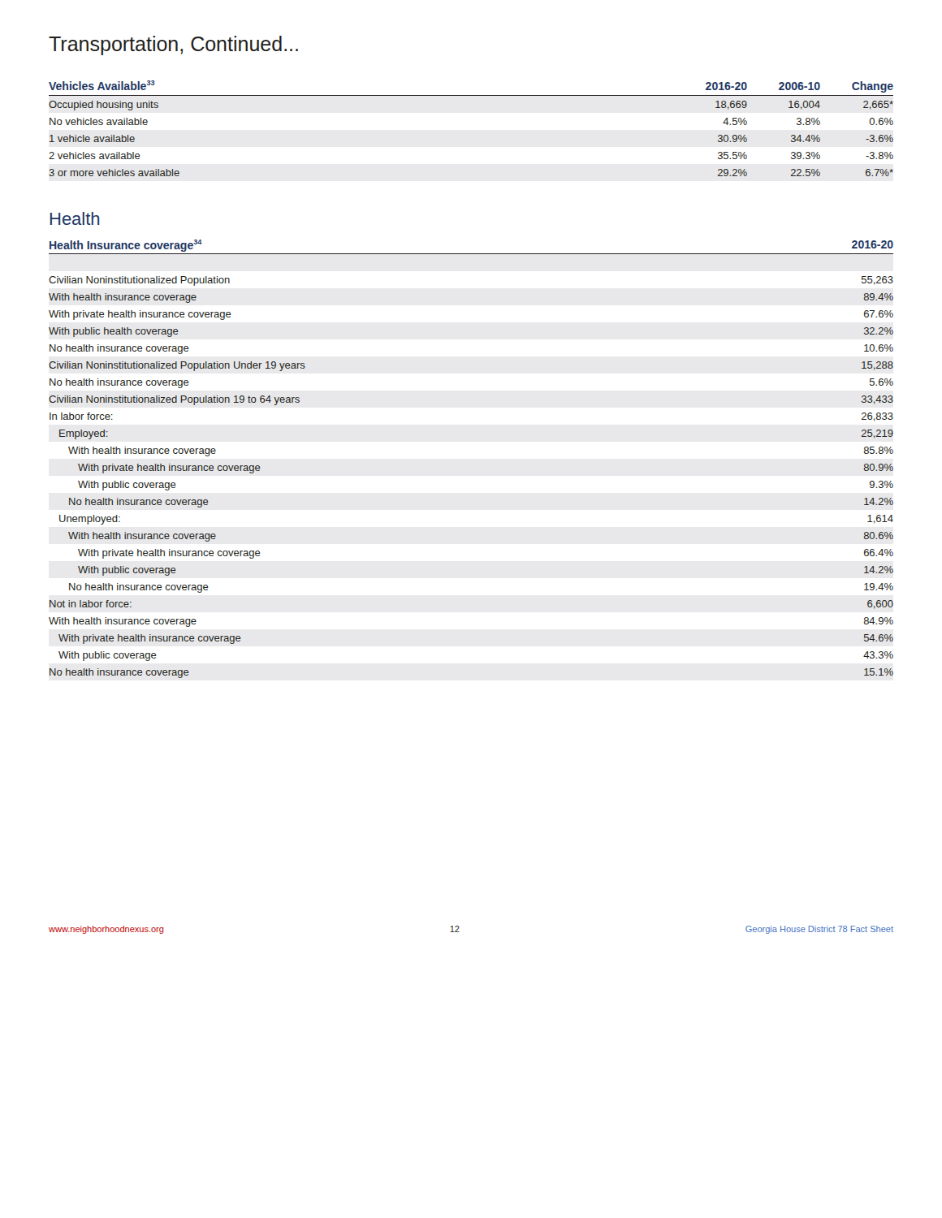Transportation, Continued...
Vehicles Available 33 2016-20 2006-10 Change
| Occupied housing units | 18,669 | 16,004 | 2,665* |
| No vehicles available | 4.5% | 3.8% | 0.6% |
| 1 vehicle available | 30.9% | 34.4% | -3.6% |
| 2 vehicles available | 35.5% | 39.3% | -3.8% |
| 3 or more vehicles available | 29.2% | 22.5% | 6.7%* |
Health
Health Insurance coverage 34 2016-20
| Civilian Noninstitutionalized Population | 55,263 |
| With health insurance coverage | 89.4% |
| With private health insurance coverage | 67.6% |
| With public health coverage | 32.2% |
| No health insurance coverage | 10.6% |
| Civilian Noninstitutionalized Population Under 19 years | 15,288 |
| No health insurance coverage | 5.6% |
| Civilian Noninstitutionalized Population 19 to 64 years | 33,433 |
| In labor force: | 26,833 |
| Employed: | 25,219 |
| With health insurance coverage | 85.8% |
| With private health insurance coverage | 80.9% |
| With public coverage | 9.3% |
| No health insurance coverage | 14.2% |
| Unemployed: | 1,614 |
| With health insurance coverage | 80.6% |
| With private health insurance coverage | 66.4% |
| With public coverage | 14.2% |
| No health insurance coverage | 19.4% |
| Not in labor force: | 6,600 |
| With health insurance coverage | 84.9% |
| With private health insurance coverage | 54.6% |
| With public coverage | 43.3% |
| No health insurance coverage | 15.1% |
www.neighborhoodnexus.org 12 Georgia House District 78 Fact Sheet